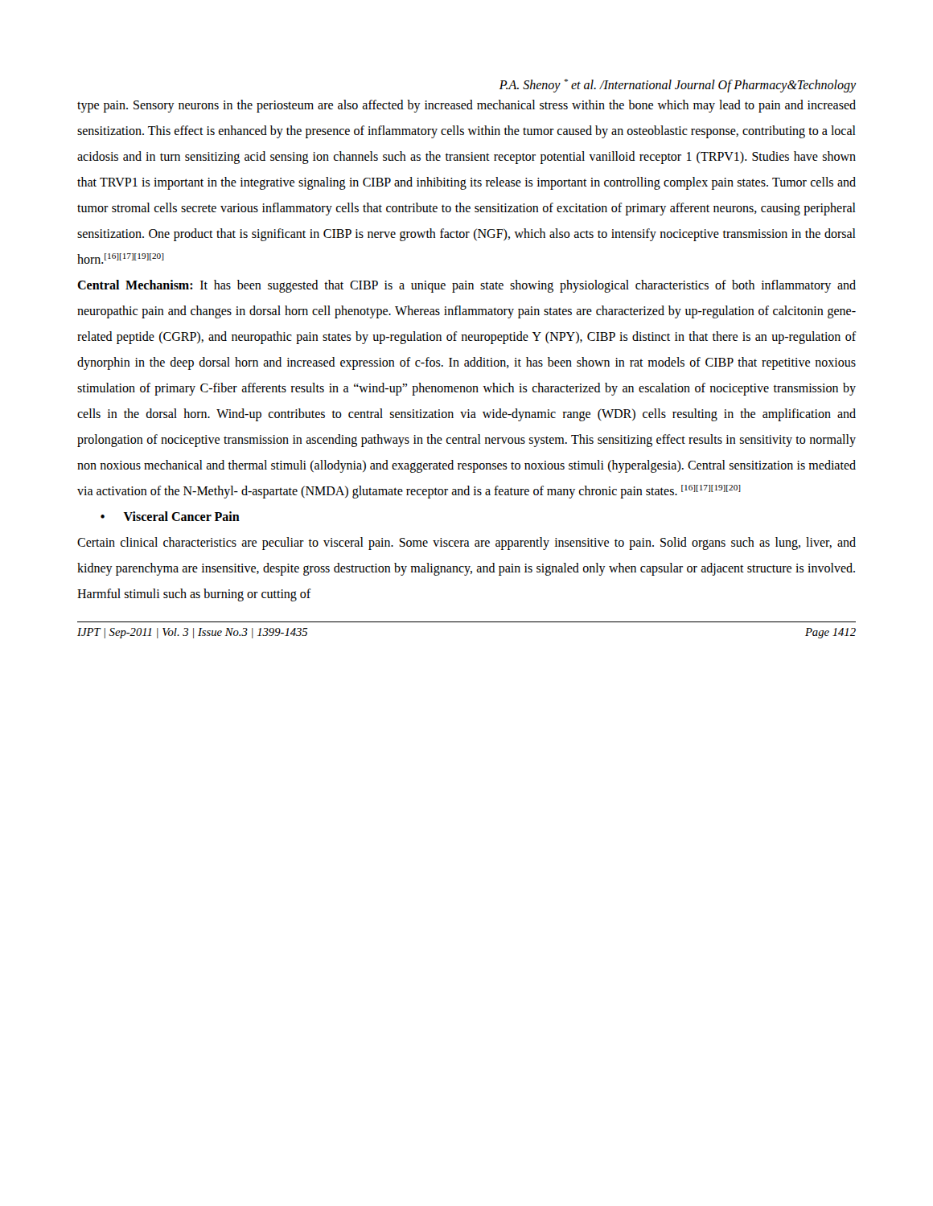P.A. Shenoy * et al. /International Journal Of Pharmacy&Technology
type pain. Sensory neurons in the periosteum are also affected by increased mechanical stress within the bone which may lead to pain and increased sensitization. This effect is enhanced by the presence of inflammatory cells within the tumor caused by an osteoblastic response, contributing to a local acidosis and in turn sensitizing acid sensing ion channels such as the transient receptor potential vanilloid receptor 1 (TRPV1). Studies have shown that TRVP1 is important in the integrative signaling in CIBP and inhibiting its release is important in controlling complex pain states. Tumor cells and tumor stromal cells secrete various inflammatory cells that contribute to the sensitization of excitation of primary afferent neurons, causing peripheral sensitization. One product that is significant in CIBP is nerve growth factor (NGF), which also acts to intensify nociceptive transmission in the dorsal horn.[16][17][19][20]
Central Mechanism: It has been suggested that CIBP is a unique pain state showing physiological characteristics of both inflammatory and neuropathic pain and changes in dorsal horn cell phenotype. Whereas inflammatory pain states are characterized by up-regulation of calcitonin gene-related peptide (CGRP), and neuropathic pain states by up-regulation of neuropeptide Y (NPY), CIBP is distinct in that there is an up-regulation of dynorphin in the deep dorsal horn and increased expression of c-fos. In addition, it has been shown in rat models of CIBP that repetitive noxious stimulation of primary C-fiber afferents results in a “wind-up” phenomenon which is characterized by an escalation of nociceptive transmission by cells in the dorsal horn. Wind-up contributes to central sensitization via wide-dynamic range (WDR) cells resulting in the amplification and prolongation of nociceptive transmission in ascending pathways in the central nervous system. This sensitizing effect results in sensitivity to normally non noxious mechanical and thermal stimuli (allodynia) and exaggerated responses to noxious stimuli (hyperalgesia). Central sensitization is mediated via activation of the N-Methyl- d-aspartate (NMDA) glutamate receptor and is a feature of many chronic pain states. [16][17][19][20]
Visceral Cancer Pain
Certain clinical characteristics are peculiar to visceral pain. Some viscera are apparently insensitive to pain. Solid organs such as lung, liver, and kidney parenchyma are insensitive, despite gross destruction by malignancy, and pain is signaled only when capsular or adjacent structure is involved. Harmful stimuli such as burning or cutting of
IJPT | Sep-2011 | Vol. 3 | Issue No.3 | 1399-1435 Page 1412